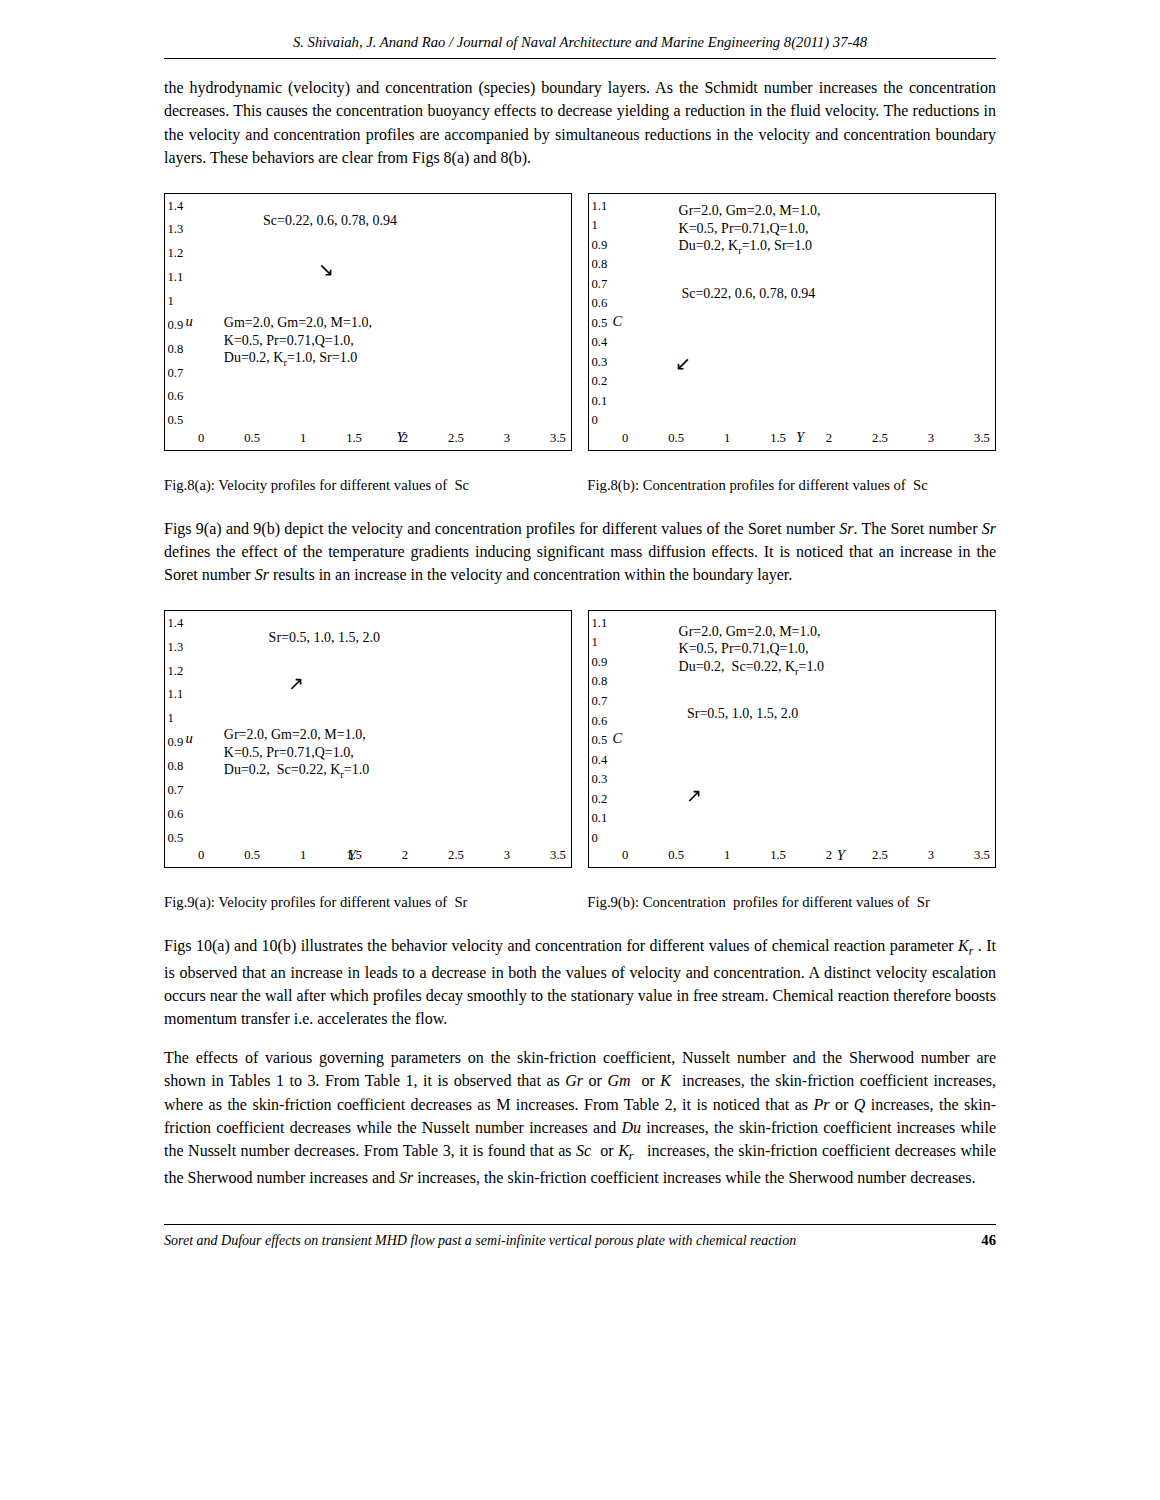S. Shivaiah, J. Anand Rao / Journal of Naval Architecture and Marine Engineering 8(2011) 37-48
the hydrodynamic (velocity) and concentration (species) boundary layers. As the Schmidt number increases the concentration decreases. This causes the concentration buoyancy effects to decrease yielding a reduction in the fluid velocity. The reductions in the velocity and concentration profiles are accompanied by simultaneous reductions in the velocity and concentration boundary layers. These behaviors are clear from Figs 8(a) and 8(b).
1.41.31.21.110.90.80.70.60.5
u
Sc=0.22, 0.6, 0.78, 0.94
↘
Gm=2.0, Gm=2.0, M=1.0,
K=0.5, Pr=0.71,Q=1.0,
Du=0.2, Kr=1.0, Sr=1.0
00.511.522.533.5
Y
1.110.90.80.70.60.50.40.30.20.10
C
Gr=2.0, Gm=2.0, M=1.0,
K=0.5, Pr=0.71,Q=1.0,
Du=0.2, Kr=1.0, Sr=1.0
Sc=0.22, 0.6, 0.78, 0.94
↙
00.511.522.533.5
Y
Fig.8(a): Velocity profiles for different values of Sc Fig.8(b): Concentration profiles for different values of Sc
Figs 9(a) and 9(b) depict the velocity and concentration profiles for different values of the Soret number Sr. The Soret number Sr defines the effect of the temperature gradients inducing significant mass diffusion effects. It is noticed that an increase in the Soret number Sr results in an increase in the velocity and concentration within the boundary layer.
1.41.31.21.110.90.80.70.60.5
u
Sr=0.5, 1.0, 1.5, 2.0
↗
Gr=2.0, Gm=2.0, M=1.0,
K=0.5, Pr=0.71,Q=1.0,
Du=0.2, Sc=0.22, Kr=1.0
00.511.522.533.5
Y
1.110.90.80.70.60.50.40.30.20.10
C
Gr=2.0, Gm=2.0, M=1.0,
K=0.5, Pr=0.71,Q=1.0,
Du=0.2, Sc=0.22, Kr=1.0
Sr=0.5, 1.0, 1.5, 2.0
↗
00.511.522.533.5
Y
Fig.9(a): Velocity profiles for different values of Sr Fig.9(b): Concentration profiles for different values of Sr
Figs 10(a) and 10(b) illustrates the behavior velocity and concentration for different values of chemical reaction parameter Kr . It is observed that an increase in leads to a decrease in both the values of velocity and concentration. A distinct velocity escalation occurs near the wall after which profiles decay smoothly to the stationary value in free stream. Chemical reaction therefore boosts momentum transfer i.e. accelerates the flow.
The effects of various governing parameters on the skin-friction coefficient, Nusselt number and the Sherwood number are shown in Tables 1 to 3. From Table 1, it is observed that as Gr or Gm or K increases, the skin-friction coefficient increases, where as the skin-friction coefficient decreases as M increases. From Table 2, it is noticed that as Pr or Q increases, the skin-friction coefficient decreases while the Nusselt number increases and Du increases, the skin-friction coefficient increases while the Nusselt number decreases. From Table 3, it is found that as Sc or Kr increases, the skin-friction coefficient decreases while the Sherwood number increases and Sr increases, the skin-friction coefficient increases while the Sherwood number decreases.
Soret and Dufour effects on transient MHD flow past a semi-infinite vertical porous plate with chemical reaction 46